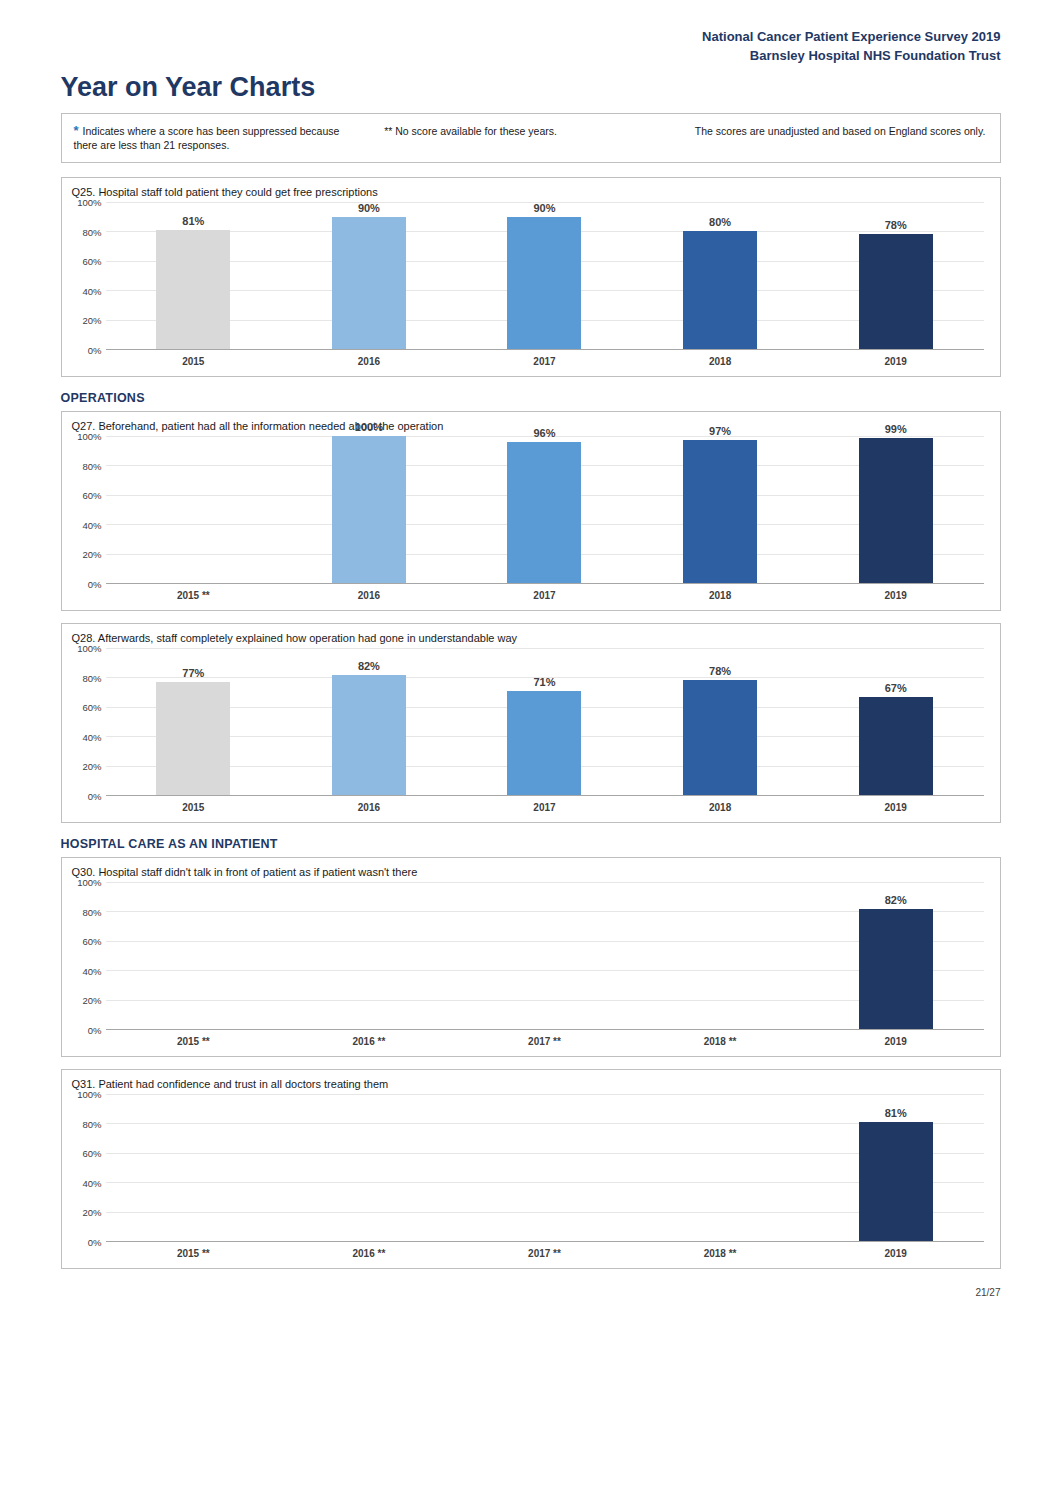National Cancer Patient Experience Survey 2019
Barnsley Hospital NHS Foundation Trust
Year on Year Charts
*Indicates where a score has been suppressed because there are less than 21 responses.
** No score available for these years.
The scores are unadjusted and based on England scores only.
Q25. Hospital staff told patient they could get free prescriptions
100% 80% 60% 40% 20% 0%
81%
90%
90%
80%
78%
2015
2016
2017
2018
2019
Operations
Q27. Beforehand, patient had all the information needed about the operation
100% 80% 60% 40% 20% 0%
100%
96%
97%
99%
2015 **
2016
2017
2018
2019
Q28. Afterwards, staff completely explained how operation had gone in understandable way
100% 80% 60% 40% 20% 0%
77%
82%
71%
78%
67%
2015
2016
2017
2018
2019
Hospital care as an inpatient
Q30. Hospital staff didn't talk in front of patient as if patient wasn't there
100% 80% 60% 40% 20% 0%
82%
2015 **
2016 **
2017 **
2018 **
2019
Q31. Patient had confidence and trust in all doctors treating them
100% 80% 60% 40% 20% 0%
81%
2015 **
2016 **
2017 **
2018 **
2019
21/27